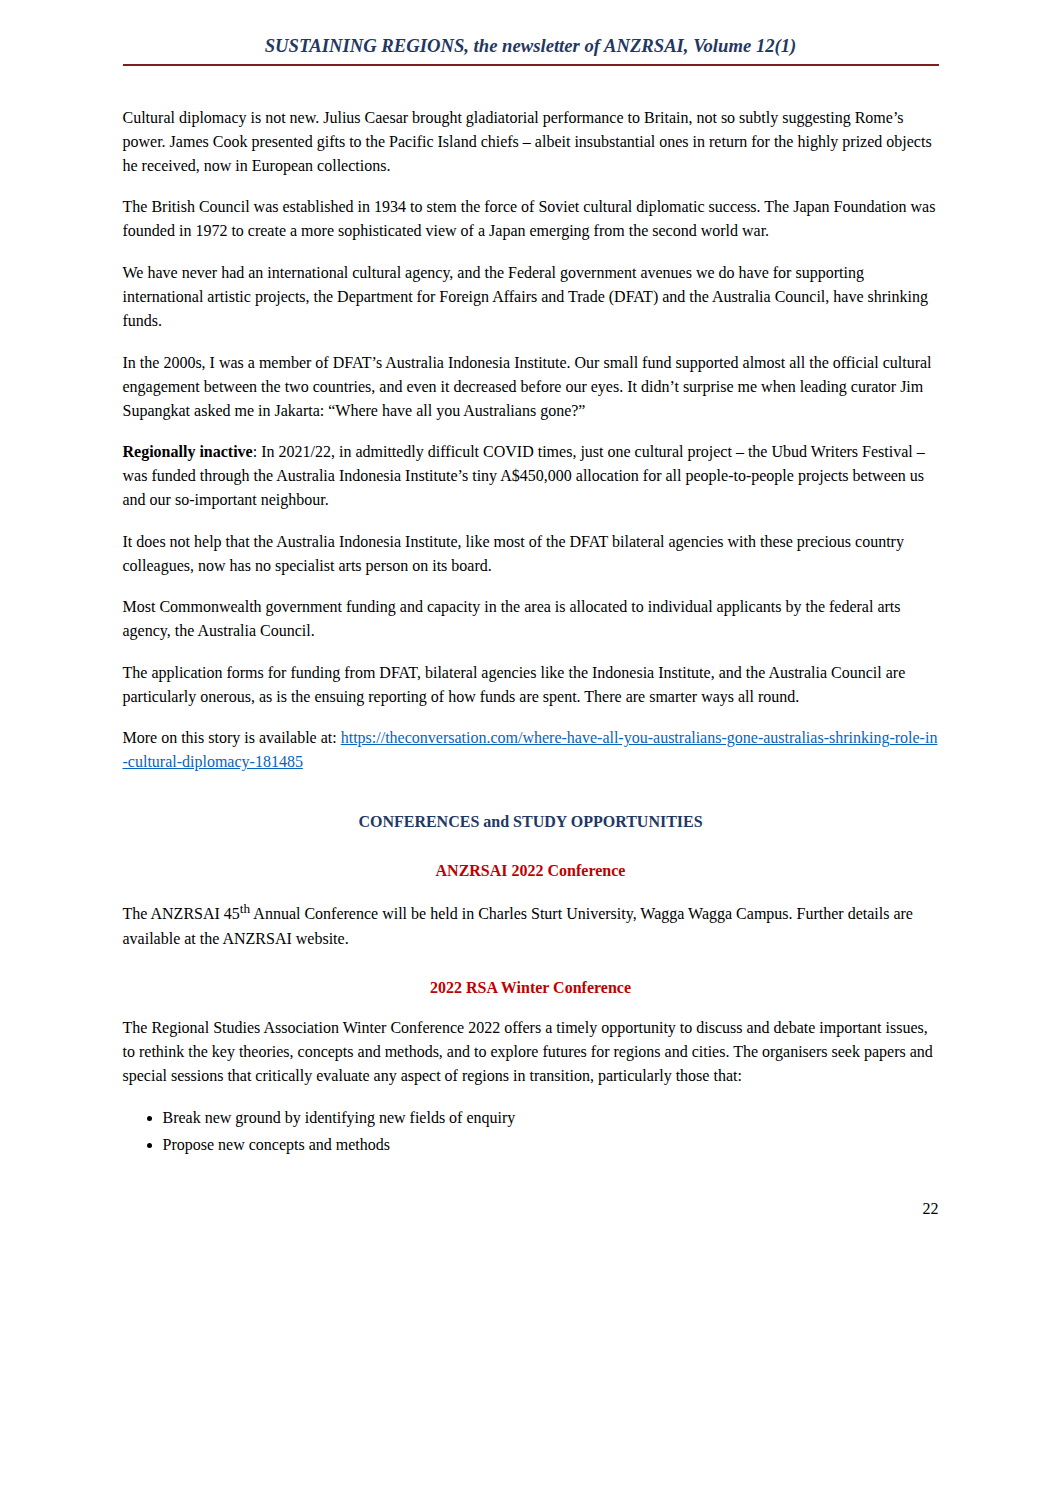SUSTAINING REGIONS, the newsletter of ANZRSAI, Volume 12(1)
Cultural diplomacy is not new. Julius Caesar brought gladiatorial performance to Britain, not so subtly suggesting Rome’s power. James Cook presented gifts to the Pacific Island chiefs – albeit insubstantial ones in return for the highly prized objects he received, now in European collections.
The British Council was established in 1934 to stem the force of Soviet cultural diplomatic success. The Japan Foundation was founded in 1972 to create a more sophisticated view of a Japan emerging from the second world war.
We have never had an international cultural agency, and the Federal government avenues we do have for supporting international artistic projects, the Department for Foreign Affairs and Trade (DFAT) and the Australia Council, have shrinking funds.
In the 2000s, I was a member of DFAT’s Australia Indonesia Institute. Our small fund supported almost all the official cultural engagement between the two countries, and even it decreased before our eyes. It didn’t surprise me when leading curator Jim Supangkat asked me in Jakarta: “Where have all you Australians gone?”
Regionally inactive: In 2021/22, in admittedly difficult COVID times, just one cultural project – the Ubud Writers Festival – was funded through the Australia Indonesia Institute’s tiny A$450,000 allocation for all people-to-people projects between us and our so-important neighbour.
It does not help that the Australia Indonesia Institute, like most of the DFAT bilateral agencies with these precious country colleagues, now has no specialist arts person on its board.
Most Commonwealth government funding and capacity in the area is allocated to individual applicants by the federal arts agency, the Australia Council.
The application forms for funding from DFAT, bilateral agencies like the Indonesia Institute, and the Australia Council are particularly onerous, as is the ensuing reporting of how funds are spent. There are smarter ways all round.
More on this story is available at: https://theconversation.com/where-have-all-you-australians-gone-australias-shrinking-role-in-cultural-diplomacy-181485
CONFERENCES and STUDY OPPORTUNITIES
ANZRSAI 2022 Conference
The ANZRSAI 45th Annual Conference will be held in Charles Sturt University, Wagga Wagga Campus. Further details are available at the ANZRSAI website.
2022 RSA Winter Conference
The Regional Studies Association Winter Conference 2022 offers a timely opportunity to discuss and debate important issues, to rethink the key theories, concepts and methods, and to explore futures for regions and cities. The organisers seek papers and special sessions that critically evaluate any aspect of regions in transition, particularly those that:
Break new ground by identifying new fields of enquiry
Propose new concepts and methods
22